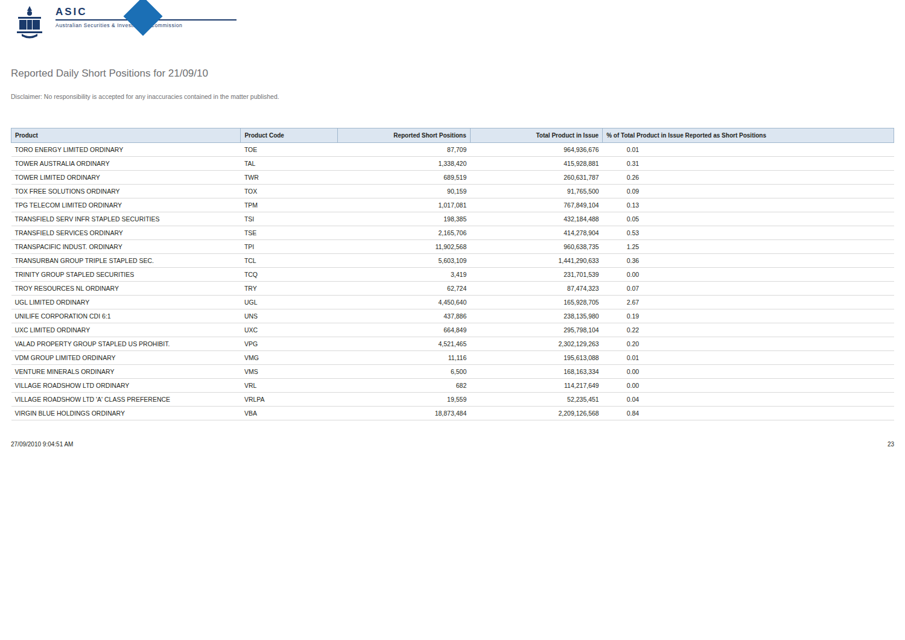ASIC
Australian Securities & Investments Commission
Reported Daily Short Positions for 21/09/10
Disclaimer: No responsibility is accepted for any inaccuracies contained in the matter published.
| Product | Product Code | Reported Short Positions | Total Product in Issue | % of Total Product in Issue Reported as Short Positions |
| --- | --- | --- | --- | --- |
| TORO ENERGY LIMITED ORDINARY | TOE | 87,709 | 964,936,676 | 0.01 |
| TOWER AUSTRALIA ORDINARY | TAL | 1,338,420 | 415,928,881 | 0.31 |
| TOWER LIMITED ORDINARY | TWR | 689,519 | 260,631,787 | 0.26 |
| TOX FREE SOLUTIONS ORDINARY | TOX | 90,159 | 91,765,500 | 0.09 |
| TPG TELECOM LIMITED ORDINARY | TPM | 1,017,081 | 767,849,104 | 0.13 |
| TRANSFIELD SERV INFR STAPLED SECURITIES | TSI | 198,385 | 432,184,488 | 0.05 |
| TRANSFIELD SERVICES ORDINARY | TSE | 2,165,706 | 414,278,904 | 0.53 |
| TRANSPACIFIC INDUST. ORDINARY | TPI | 11,902,568 | 960,638,735 | 1.25 |
| TRANSURBAN GROUP TRIPLE STAPLED SEC. | TCL | 5,603,109 | 1,441,290,633 | 0.36 |
| TRINITY GROUP STAPLED SECURITIES | TCQ | 3,419 | 231,701,539 | 0.00 |
| TROY RESOURCES NL ORDINARY | TRY | 62,724 | 87,474,323 | 0.07 |
| UGL LIMITED ORDINARY | UGL | 4,450,640 | 165,928,705 | 2.67 |
| UNILIFE CORPORATION CDI 6:1 | UNS | 437,886 | 238,135,980 | 0.19 |
| UXC LIMITED ORDINARY | UXC | 664,849 | 295,798,104 | 0.22 |
| VALAD PROPERTY GROUP STAPLED US PROHIBIT. | VPG | 4,521,465 | 2,302,129,263 | 0.20 |
| VDM GROUP LIMITED ORDINARY | VMG | 11,116 | 195,613,088 | 0.01 |
| VENTURE MINERALS ORDINARY | VMS | 6,500 | 168,163,334 | 0.00 |
| VILLAGE ROADSHOW LTD ORDINARY | VRL | 682 | 114,217,649 | 0.00 |
| VILLAGE ROADSHOW LTD 'A' CLASS PREFERENCE | VRLPA | 19,559 | 52,235,451 | 0.04 |
| VIRGIN BLUE HOLDINGS ORDINARY | VBA | 18,873,484 | 2,209,126,568 | 0.84 |
27/09/2010 9:04:51 AM 23